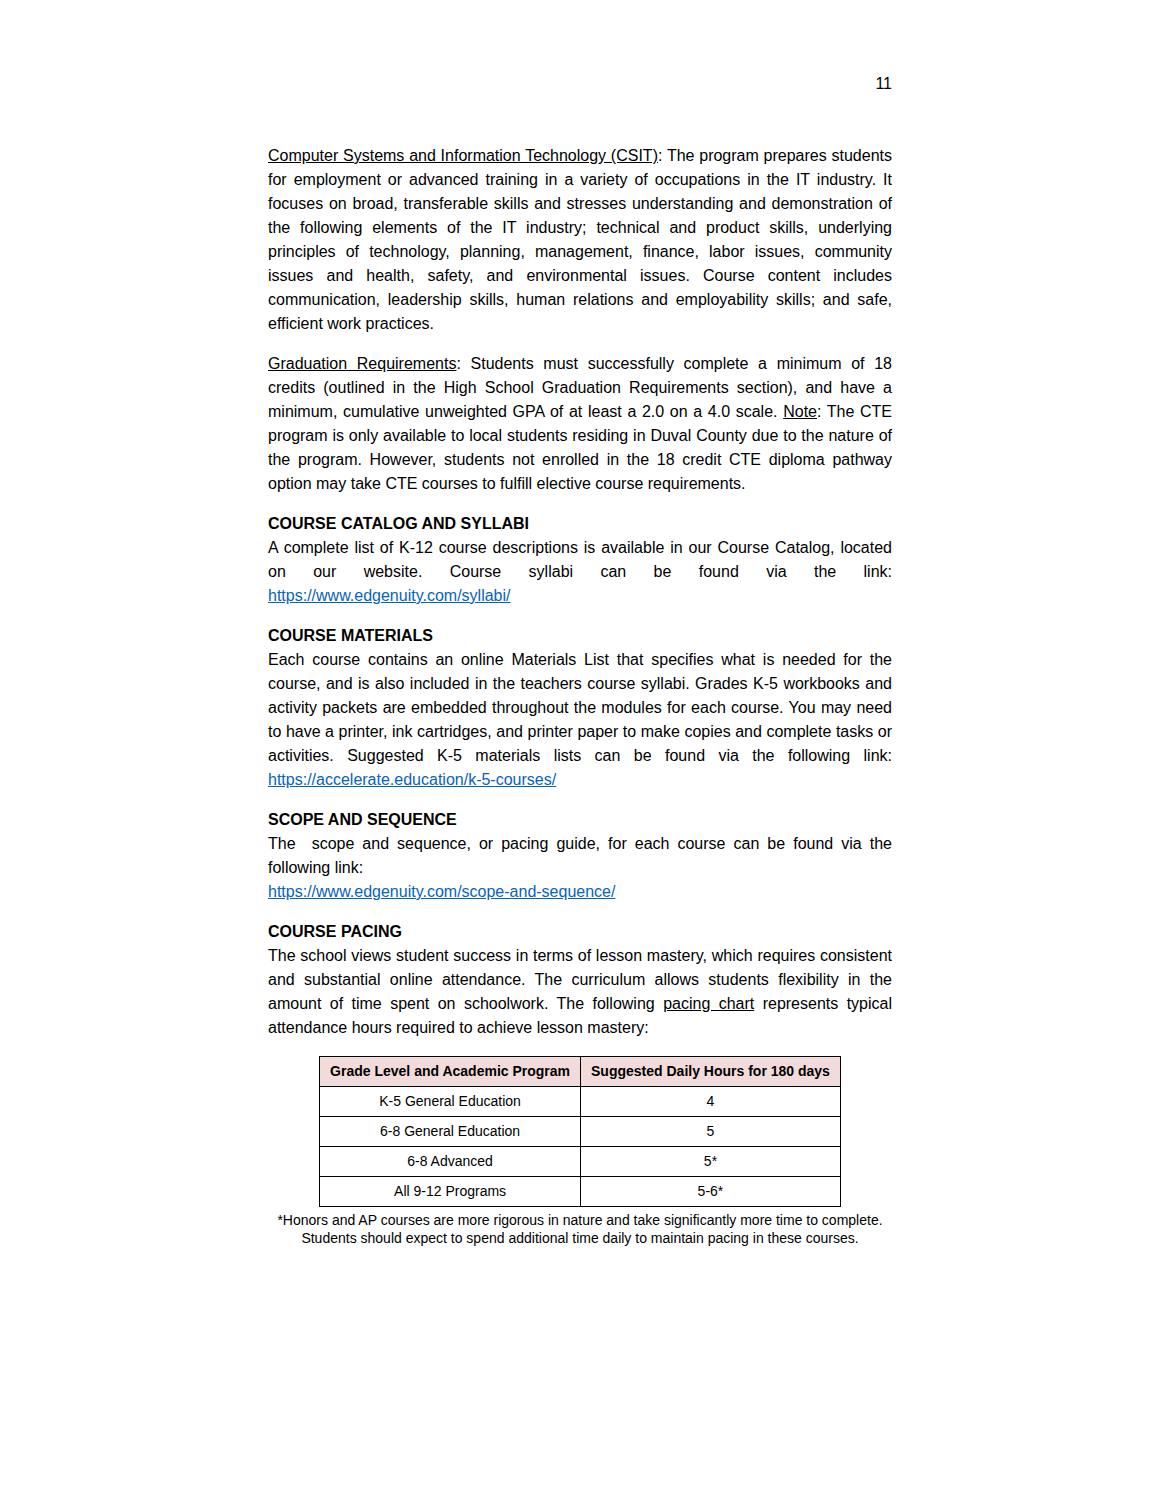11
Computer Systems and Information Technology (CSIT): The program prepares students for employment or advanced training in a variety of occupations in the IT industry. It focuses on broad, transferable skills and stresses understanding and demonstration of the following elements of the IT industry; technical and product skills, underlying principles of technology, planning, management, finance, labor issues, community issues and health, safety, and environmental issues. Course content includes communication, leadership skills, human relations and employability skills; and safe, efficient work practices.
Graduation Requirements: Students must successfully complete a minimum of 18 credits (outlined in the High School Graduation Requirements section), and have a minimum, cumulative unweighted GPA of at least a 2.0 on a 4.0 scale. Note: The CTE program is only available to local students residing in Duval County due to the nature of the program. However, students not enrolled in the 18 credit CTE diploma pathway option may take CTE courses to fulfill elective course requirements.
Course Catalog and Syllabi
A complete list of K-12 course descriptions is available in our Course Catalog, located on our website. Course syllabi can be found via the link: https://www.edgenuity.com/syllabi/
Course Materials
Each course contains an online Materials List that specifies what is needed for the course, and is also included in the teachers course syllabi. Grades K-5 workbooks and activity packets are embedded throughout the modules for each course. You may need to have a printer, ink cartridges, and printer paper to make copies and complete tasks or activities. Suggested K-5 materials lists can be found via the following link: https://accelerate.education/k-5-courses/
Scope and Sequence
The scope and sequence, or pacing guide, for each course can be found via the following link:
https://www.edgenuity.com/scope-and-sequence/
Course Pacing
The school views student success in terms of lesson mastery, which requires consistent and substantial online attendance. The curriculum allows students flexibility in the amount of time spent on schoolwork. The following pacing chart represents typical attendance hours required to achieve lesson mastery:
| Grade Level and Academic Program | Suggested Daily Hours for 180 days |
| --- | --- |
| K-5 General Education | 4 |
| 6-8 General Education | 5 |
| 6-8 Advanced | 5* |
| All 9-12 Programs | 5-6* |
*Honors and AP courses are more rigorous in nature and take significantly more time to complete.
Students should expect to spend additional time daily to maintain pacing in these courses.